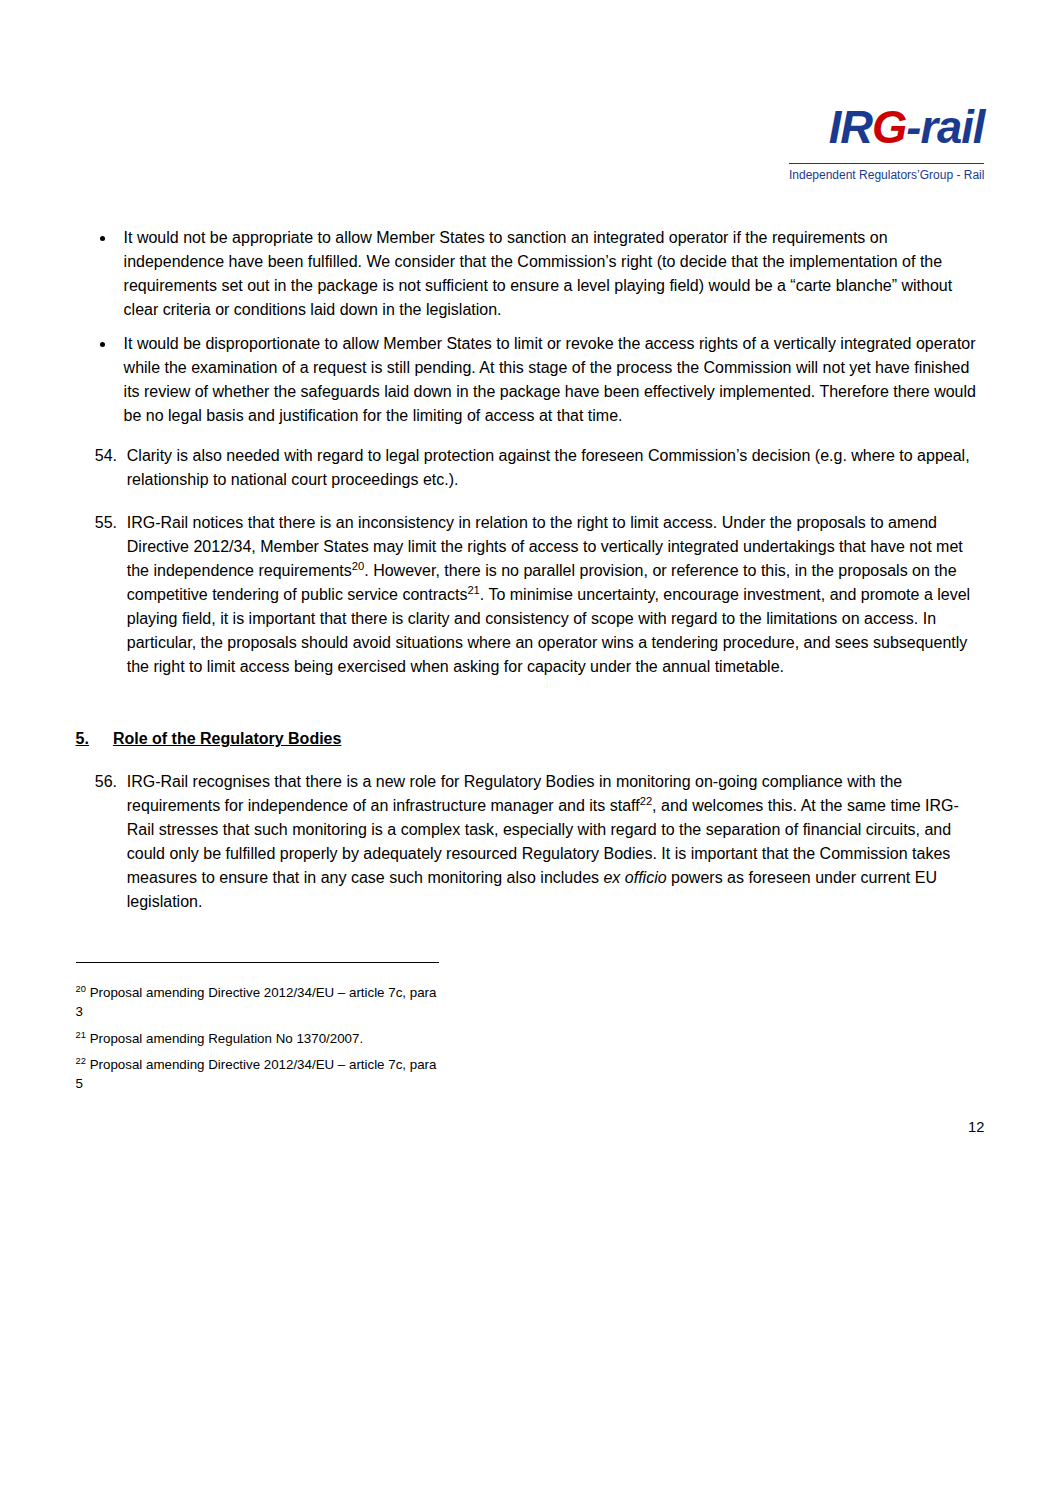IRG-rail
Independent Regulators’Group - Rail
It would not be appropriate to allow Member States to sanction an integrated operator if the requirements on independence have been fulfilled. We consider that the Commission’s right (to decide that the implementation of the requirements set out in the package is not sufficient to ensure a level playing field) would be a “carte blanche” without clear criteria or conditions laid down in the legislation.
It would be disproportionate to allow Member States to limit or revoke the access rights of a vertically integrated operator while the examination of a request is still pending. At this stage of the process the Commission will not yet have finished its review of whether the safeguards laid down in the package have been effectively implemented. Therefore there would be no legal basis and justification for the limiting of access at that time.
Clarity is also needed with regard to legal protection against the foreseen Commission’s decision (e.g. where to appeal, relationship to national court proceedings etc.).
IRG-Rail notices that there is an inconsistency in relation to the right to limit access. Under the proposals to amend Directive 2012/34, Member States may limit the rights of access to vertically integrated undertakings that have not met the independence requirements20. However, there is no parallel provision, or reference to this, in the proposals on the competitive tendering of public service contracts21. To minimise uncertainty, encourage investment, and promote a level playing field, it is important that there is clarity and consistency of scope with regard to the limitations on access. In particular, the proposals should avoid situations where an operator wins a tendering procedure, and sees subsequently the right to limit access being exercised when asking for capacity under the annual timetable.
5. Role of the Regulatory Bodies
IRG-Rail recognises that there is a new role for Regulatory Bodies in monitoring on-going compliance with the requirements for independence of an infrastructure manager and its staff22, and welcomes this. At the same time IRG-Rail stresses that such monitoring is a complex task, especially with regard to the separation of financial circuits, and could only be fulfilled properly by adequately resourced Regulatory Bodies. It is important that the Commission takes measures to ensure that in any case such monitoring also includes ex officio powers as foreseen under current EU legislation.
20 Proposal amending Directive 2012/34/EU – article 7c, para 3
21 Proposal amending Regulation No 1370/2007.
22 Proposal amending Directive 2012/34/EU – article 7c, para 5
12